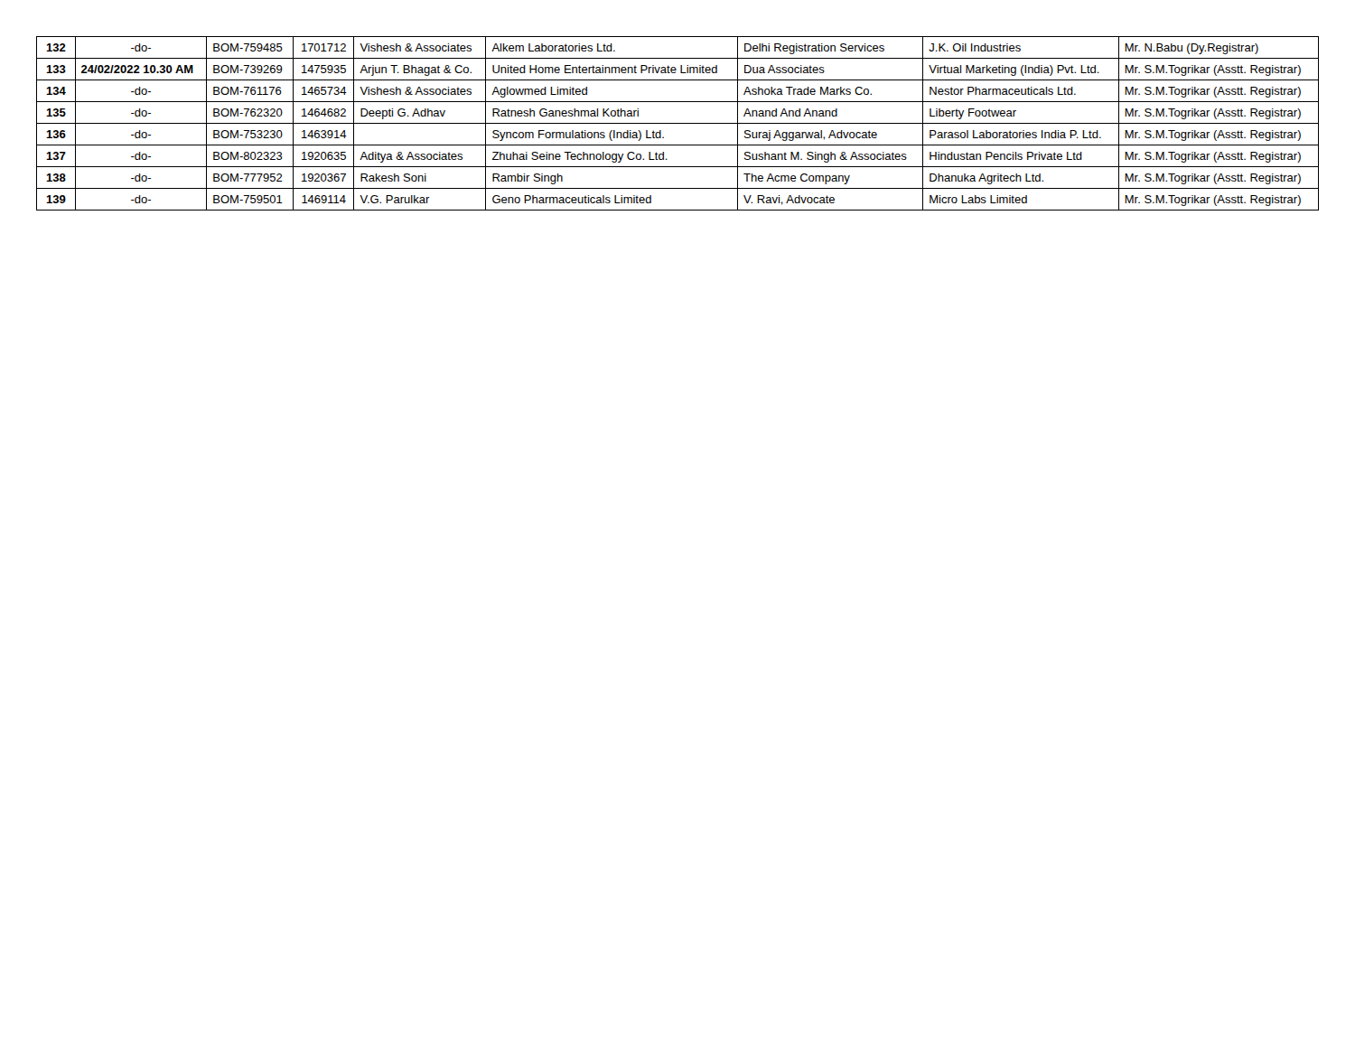| 132 | -do- | BOM-759485 | 1701712 | Vishesh & Associates | Alkem Laboratories Ltd. | Delhi Registration Services | J.K. Oil Industries | Mr. N.Babu (Dy.Registrar) |
| 133 | 24/02/2022 10.30 AM | BOM-739269 | 1475935 | Arjun T. Bhagat & Co. | United Home Entertainment Private Limited | Dua Associates | Virtual Marketing (India) Pvt. Ltd. | Mr. S.M.Togrikar (Asstt. Registrar) |
| 134 | -do- | BOM-761176 | 1465734 | Vishesh & Associates | Aglowmed Limited | Ashoka Trade Marks Co. | Nestor Pharmaceuticals Ltd. | Mr. S.M.Togrikar (Asstt. Registrar) |
| 135 | -do- | BOM-762320 | 1464682 | Deepti G. Adhav | Ratnesh Ganeshmal Kothari | Anand And Anand | Liberty Footwear | Mr. S.M.Togrikar (Asstt. Registrar) |
| 136 | -do- | BOM-753230 | 1463914 | | Syncom Formulations (India) Ltd. | Suraj Aggarwal, Advocate | Parasol Laboratories India P. Ltd. | Mr. S.M.Togrikar (Asstt. Registrar) |
| 137 | -do- | BOM-802323 | 1920635 | Aditya & Associates | Zhuhai Seine Technology Co. Ltd. | Sushant M. Singh & Associates | Hindustan Pencils Private Ltd | Mr. S.M.Togrikar (Asstt. Registrar) |
| 138 | -do- | BOM-777952 | 1920367 | Rakesh Soni | Rambir Singh | The Acme Company | Dhanuka Agritech Ltd. | Mr. S.M.Togrikar (Asstt. Registrar) |
| 139 | -do- | BOM-759501 | 1469114 | V.G. Parulkar | Geno Pharmaceuticals Limited | V. Ravi, Advocate | Micro Labs Limited | Mr. S.M.Togrikar (Asstt. Registrar) |